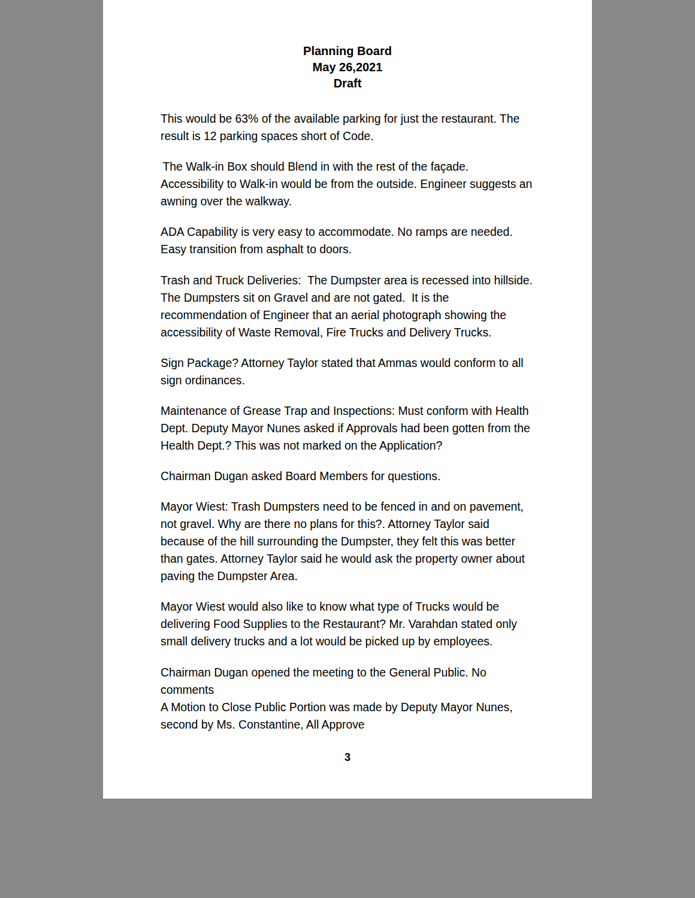Planning Board
May 26,2021
Draft
This would be 63% of the available parking for just the restaurant. The result is 12 parking spaces short of Code.
The Walk-in Box should Blend in with the rest of the façade.
Accessibility to Walk-in would be from the outside. Engineer suggests an awning over the walkway.
ADA Capability is very easy to accommodate. No ramps are needed. Easy transition from asphalt to doors.
Trash and Truck Deliveries: The Dumpster area is recessed into hillside. The Dumpsters sit on Gravel and are not gated. It is the recommendation of Engineer that an aerial photograph showing the accessibility of Waste Removal, Fire Trucks and Delivery Trucks.
Sign Package? Attorney Taylor stated that Ammas would conform to all sign ordinances.
Maintenance of Grease Trap and Inspections: Must conform with Health Dept. Deputy Mayor Nunes asked if Approvals had been gotten from the Health Dept.? This was not marked on the Application?
Chairman Dugan asked Board Members for questions.
Mayor Wiest: Trash Dumpsters need to be fenced in and on pavement, not gravel. Why are there no plans for this?. Attorney Taylor said because of the hill surrounding the Dumpster, they felt this was better than gates. Attorney Taylor said he would ask the property owner about paving the Dumpster Area.
Mayor Wiest would also like to know what type of Trucks would be delivering Food Supplies to the Restaurant? Mr. Varahdan stated only small delivery trucks and a lot would be picked up by employees.
Chairman Dugan opened the meeting to the General Public. No comments
A Motion to Close Public Portion was made by Deputy Mayor Nunes, second by Ms. Constantine, All Approve
3